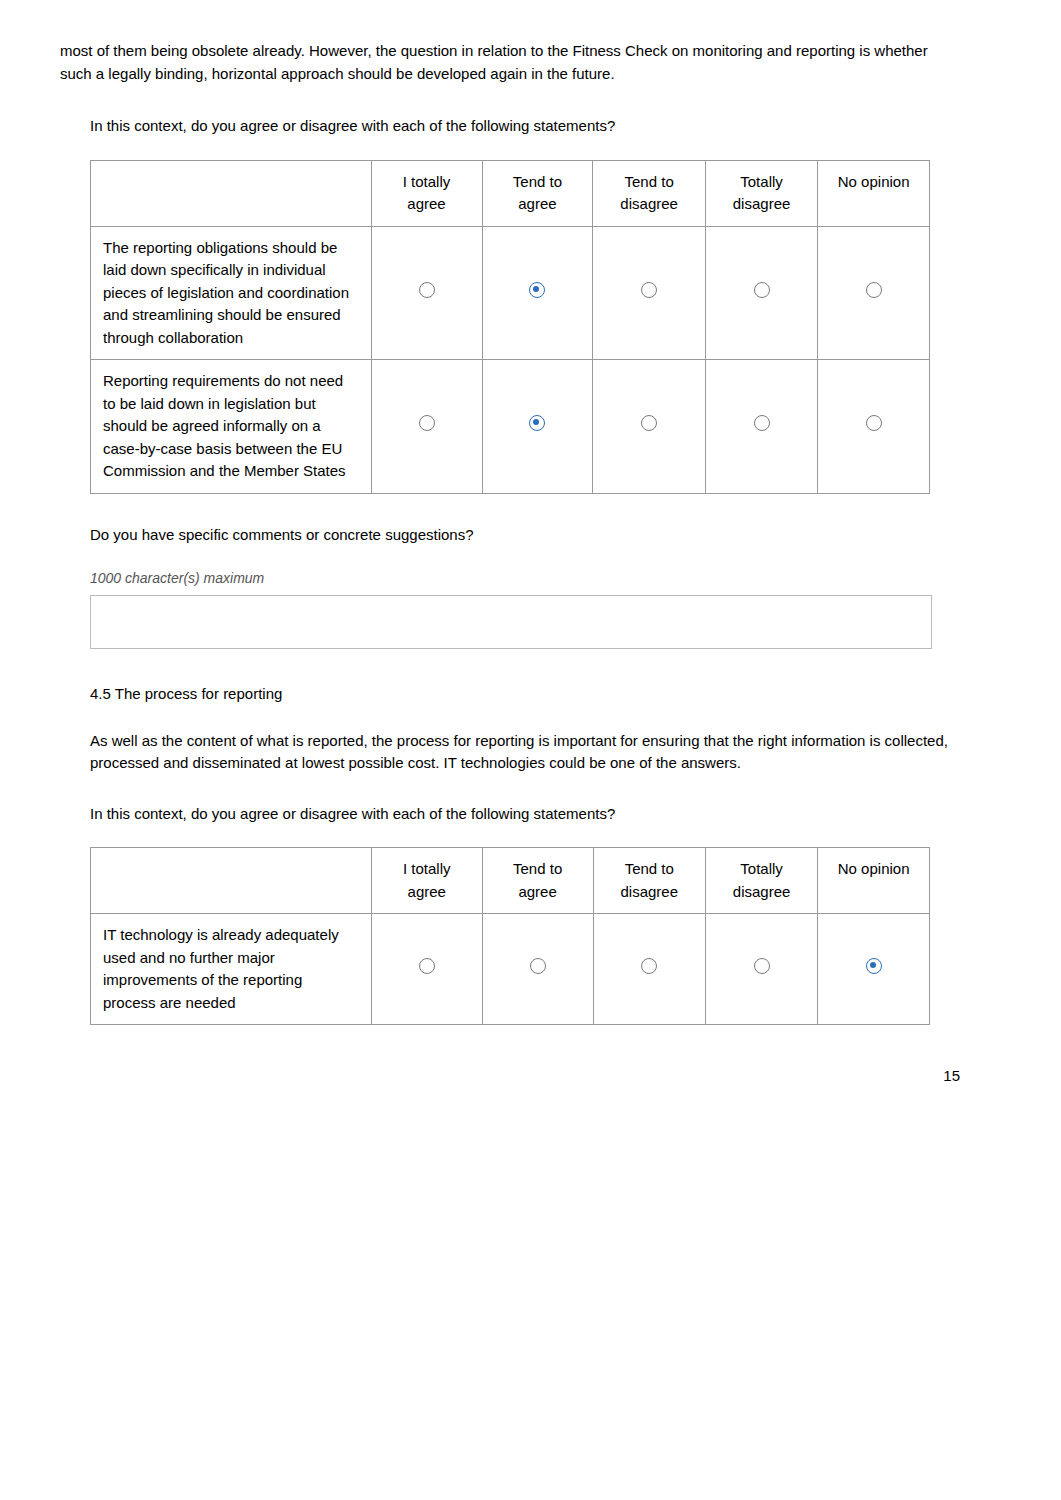most of them being obsolete already. However, the question in relation to the Fitness Check on monitoring and reporting is whether such a legally binding, horizontal approach should be developed again in the future.
In this context, do you agree or disagree with each of the following statements?
| | I totally agree | Tend to agree | Tend to disagree | Totally disagree | No opinion |
| --- | --- | --- | --- | --- | --- |
| The reporting obligations should be laid down specifically in individual pieces of legislation and coordination and streamlining should be ensured through collaboration | | | | | |
| Reporting requirements do not need to be laid down in legislation but should be agreed informally on a case-by-case basis between the EU Commission and the Member States | | | | | |
Do you have specific comments or concrete suggestions?
1000 character(s) maximum
4.5 The process for reporting
As well as the content of what is reported, the process for reporting is important for ensuring that the right information is collected, processed and disseminated at lowest possible cost. IT technologies could be one of the answers.
In this context, do you agree or disagree with each of the following statements?
| | I totally agree | Tend to agree | Tend to disagree | Totally disagree | No opinion |
| --- | --- | --- | --- | --- | --- |
| IT technology is already adequately used and no further major improvements of the reporting process are needed | | | | | |
15